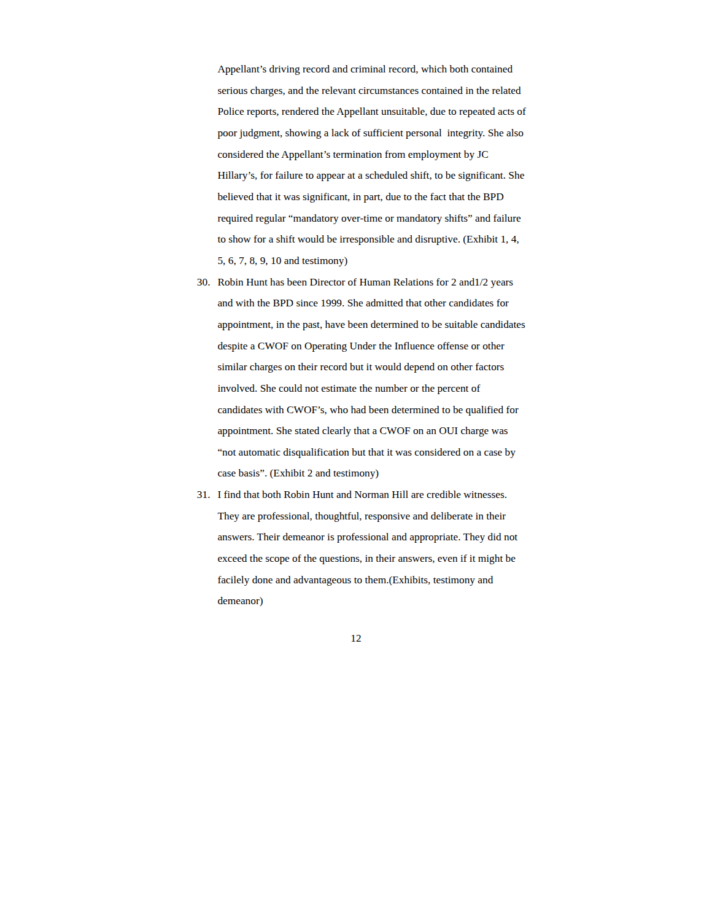Appellant’s driving record and criminal record, which both contained serious charges, and the relevant circumstances contained in the related Police reports, rendered the Appellant unsuitable, due to repeated acts of poor judgment, showing a lack of sufficient personal integrity. She also considered the Appellant’s termination from employment by JC Hillary’s, for failure to appear at a scheduled shift, to be significant. She believed that it was significant, in part, due to the fact that the BPD required regular “mandatory over-time or mandatory shifts” and failure to show for a shift would be irresponsible and disruptive. (Exhibit 1, 4, 5, 6, 7, 8, 9, 10 and testimony)
30. Robin Hunt has been Director of Human Relations for 2 and1/2 years and with the BPD since 1999. She admitted that other candidates for appointment, in the past, have been determined to be suitable candidates despite a CWOF on Operating Under the Influence offense or other similar charges on their record but it would depend on other factors involved. She could not estimate the number or the percent of candidates with CWOF’s, who had been determined to be qualified for appointment. She stated clearly that a CWOF on an OUI charge was “not automatic disqualification but that it was considered on a case by case basis”. (Exhibit 2 and testimony)
31. I find that both Robin Hunt and Norman Hill are credible witnesses. They are professional, thoughtful, responsive and deliberate in their answers. Their demeanor is professional and appropriate. They did not exceed the scope of the questions, in their answers, even if it might be facilely done and advantageous to them.(Exhibits, testimony and demeanor)
12